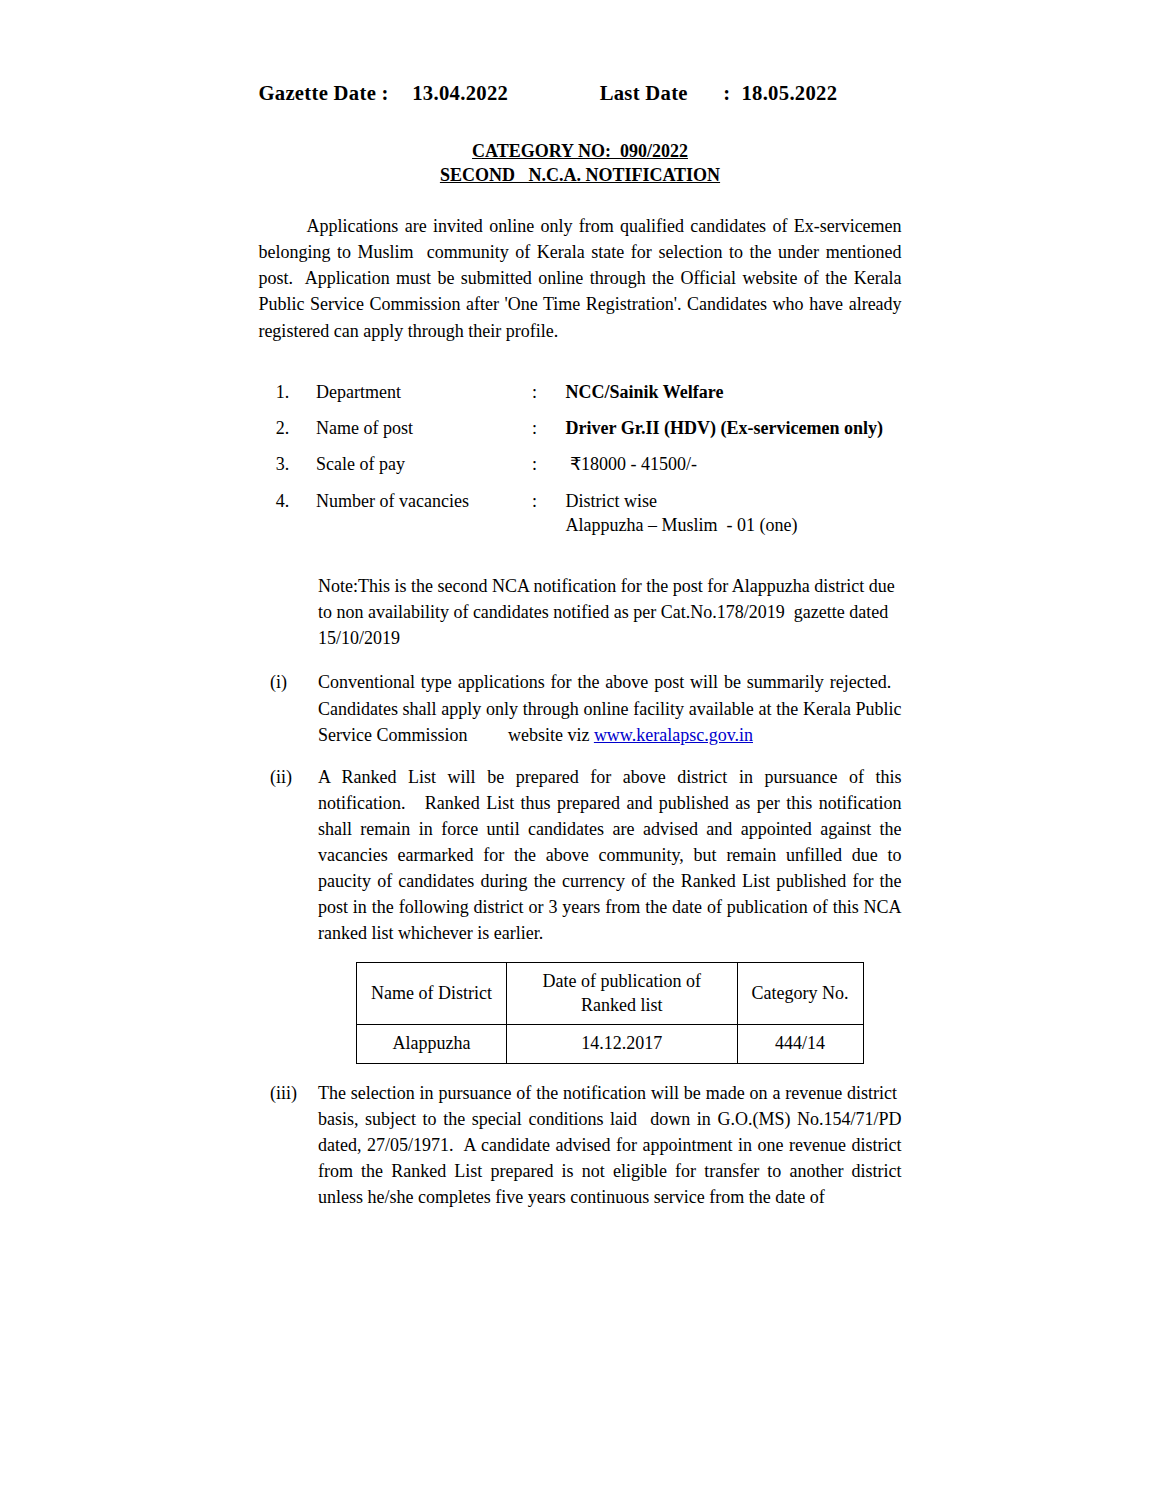Gazette Date : 13.04.2022 Last Date : 18.05.2022
CATEGORY NO: 090/2022 SECOND N.C.A. NOTIFICATION
Applications are invited online only from qualified candidates of Ex-servicemen belonging to Muslim community of Kerala state for selection to the under mentioned post. Application must be submitted online through the Official website of the Kerala Public Service Commission after 'One Time Registration'. Candidates who have already registered can apply through their profile.
| 1. | Department | : | NCC/Sainik Welfare |
| 2. | Name of post | : | Driver Gr.II (HDV) (Ex-servicemen only) |
| 3. | Scale of pay | : | ₹18000 - 41500/- |
| 4. | Number of vacancies | : | District wise Alappuzha – Muslim - 01 (one) |
Note:This is the second NCA notification for the post for Alappuzha district due to non availability of candidates notified as per Cat.No.178/2019 gazette dated 15/10/2019
(i) Conventional type applications for the above post will be summarily rejected. Candidates shall apply only through online facility available at the Kerala Public Service Commission website viz www.keralapsc.gov.in
(ii) A Ranked List will be prepared for above district in pursuance of this notification. Ranked List thus prepared and published as per this notification shall remain in force until candidates are advised and appointed against the vacancies earmarked for the above community, but remain unfilled due to paucity of candidates during the currency of the Ranked List published for the post in the following district or 3 years from the date of publication of this NCA ranked list whichever is earlier.
| Name of District | Date of publication of Ranked list | Category No. |
| --- | --- | --- |
| Alappuzha | 14.12.2017 | 444/14 |
(iii) The selection in pursuance of the notification will be made on a revenue district basis, subject to the special conditions laid down in G.O.(MS) No.154/71/PD dated, 27/05/1971. A candidate advised for appointment in one revenue district from the Ranked List prepared is not eligible for transfer to another district unless he/she completes five years continuous service from the date of